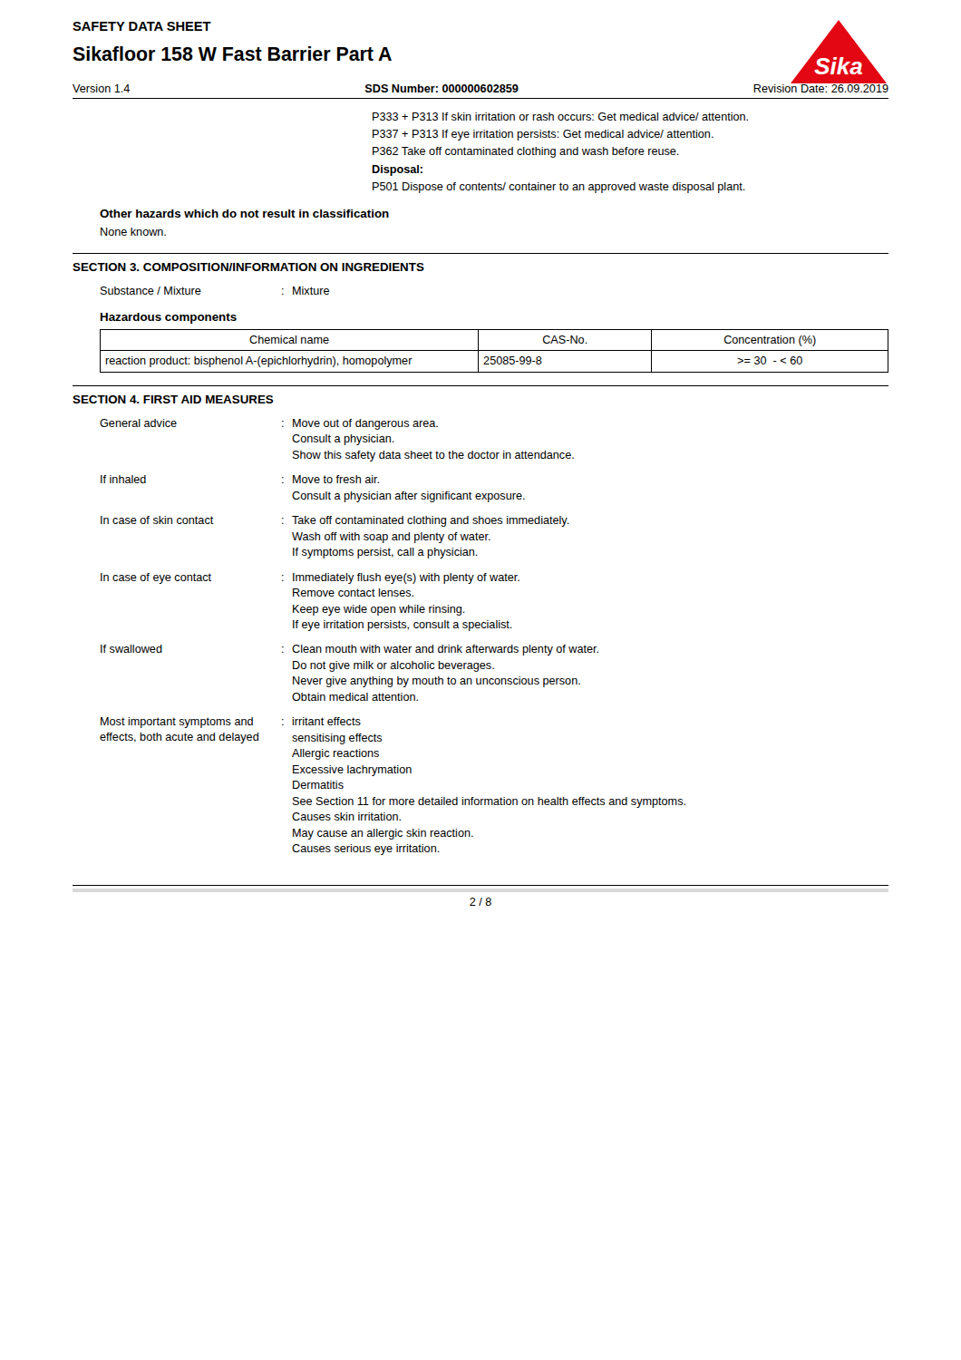Sika R
SAFETY DATA SHEET
Sikafloor 158 W Fast Barrier Part A
Version 1.4 SDS Number: 000000602859 Revision Date: 26.09.2019
P333 + P313 If skin irritation or rash occurs: Get medical advice/ attention.
P337 + P313 If eye irritation persists: Get medical advice/ attention.
P362 Take off contaminated clothing and wash before reuse.
Disposal:
P501 Dispose of contents/ container to an approved waste disposal plant.
Other hazards which do not result in classification
None known.
SECTION 3. COMPOSITION/INFORMATION ON INGREDIENTS
Substance / Mixture
:
Mixture
Hazardous components
| Chemical name | CAS-No. | Concentration (%) |
| --- | --- | --- |
| reaction product: bisphenol A-(epichlorhydrin), homopolymer | 25085-99-8 | >= 30 - < 60 |
SECTION 4. FIRST AID MEASURES
General advice
:
Move out of dangerous area.
Consult a physician.
Show this safety data sheet to the doctor in attendance.
If inhaled
:
Move to fresh air.
Consult a physician after significant exposure.
In case of skin contact
:
Take off contaminated clothing and shoes immediately.
Wash off with soap and plenty of water.
If symptoms persist, call a physician.
In case of eye contact
:
Immediately flush eye(s) with plenty of water.
Remove contact lenses.
Keep eye wide open while rinsing.
If eye irritation persists, consult a specialist.
If swallowed
:
Clean mouth with water and drink afterwards plenty of water.
Do not give milk or alcoholic beverages.
Never give anything by mouth to an unconscious person.
Obtain medical attention.
Most important symptoms and effects, both acute and delayed
:
irritant effects
sensitising effects
Allergic reactions
Excessive lachrymation
Dermatitis
See Section 11 for more detailed information on health effects and symptoms.
Causes skin irritation.
May cause an allergic skin reaction.
Causes serious eye irritation.
2 / 8